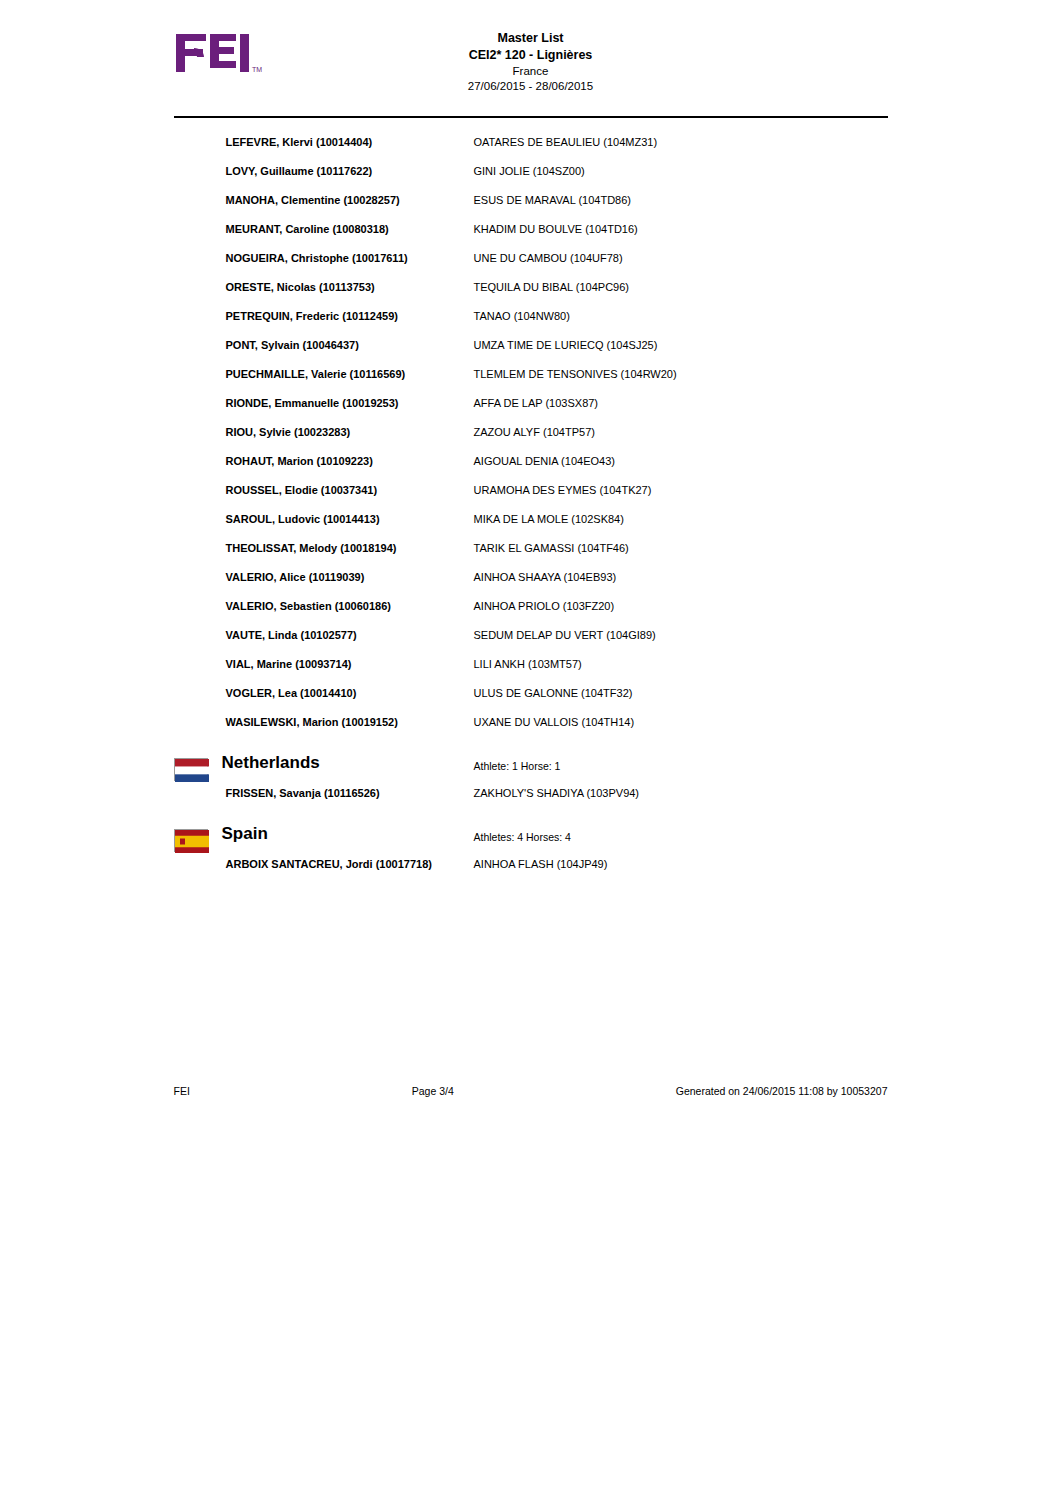TM
Master List
CEI2* 120 - Lignières
France
27/06/2015 - 28/06/2015
LEFEVRE, Klervi (10014404)
OATARES DE BEAULIEU (104MZ31)
LOVY, Guillaume (10117622)
GINI JOLIE (104SZ00)
MANOHA, Clementine (10028257)
ESUS DE MARAVAL (104TD86)
MEURANT, Caroline (10080318)
KHADIM DU BOULVE (104TD16)
NOGUEIRA, Christophe (10017611)
UNE DU CAMBOU (104UF78)
ORESTE, Nicolas (10113753)
TEQUILA DU BIBAL (104PC96)
PETREQUIN, Frederic (10112459)
TANAO (104NW80)
PONT, Sylvain (10046437)
UMZA TIME DE LURIECQ (104SJ25)
PUECHMAILLE, Valerie (10116569)
TLEMLEM DE TENSONIVES (104RW20)
RIONDE, Emmanuelle (10019253)
AFFA DE LAP (103SX87)
RIOU, Sylvie (10023283)
ZAZOU ALYF (104TP57)
ROHAUT, Marion (10109223)
AIGOUAL DENIA (104EO43)
ROUSSEL, Elodie (10037341)
URAMOHA DES EYMES (104TK27)
SAROUL, Ludovic (10014413)
MIKA DE LA MOLE (102SK84)
THEOLISSAT, Melody (10018194)
TARIK EL GAMASSI (104TF46)
VALERIO, Alice (10119039)
AINHOA SHAAYA (104EB93)
VALERIO, Sebastien (10060186)
AINHOA PRIOLO (103FZ20)
VAUTE, Linda (10102577)
SEDUM DELAP DU VERT (104GI89)
VIAL, Marine (10093714)
LILI ANKH (103MT57)
VOGLER, Lea (10014410)
ULUS DE GALONNE (104TF32)
WASILEWSKI, Marion (10019152)
UXANE DU VALLOIS (104TH14)
Netherlands
Athlete: 1 Horse: 1
FRISSEN, Savanja (10116526)
ZAKHOLY'S SHADIYA (103PV94)
Spain
Athletes: 4 Horses: 4
ARBOIX SANTACREU, Jordi (10017718)
AINHOA FLASH (104JP49)
FEI
Page 3/4
Generated on 24/06/2015 11:08 by 10053207